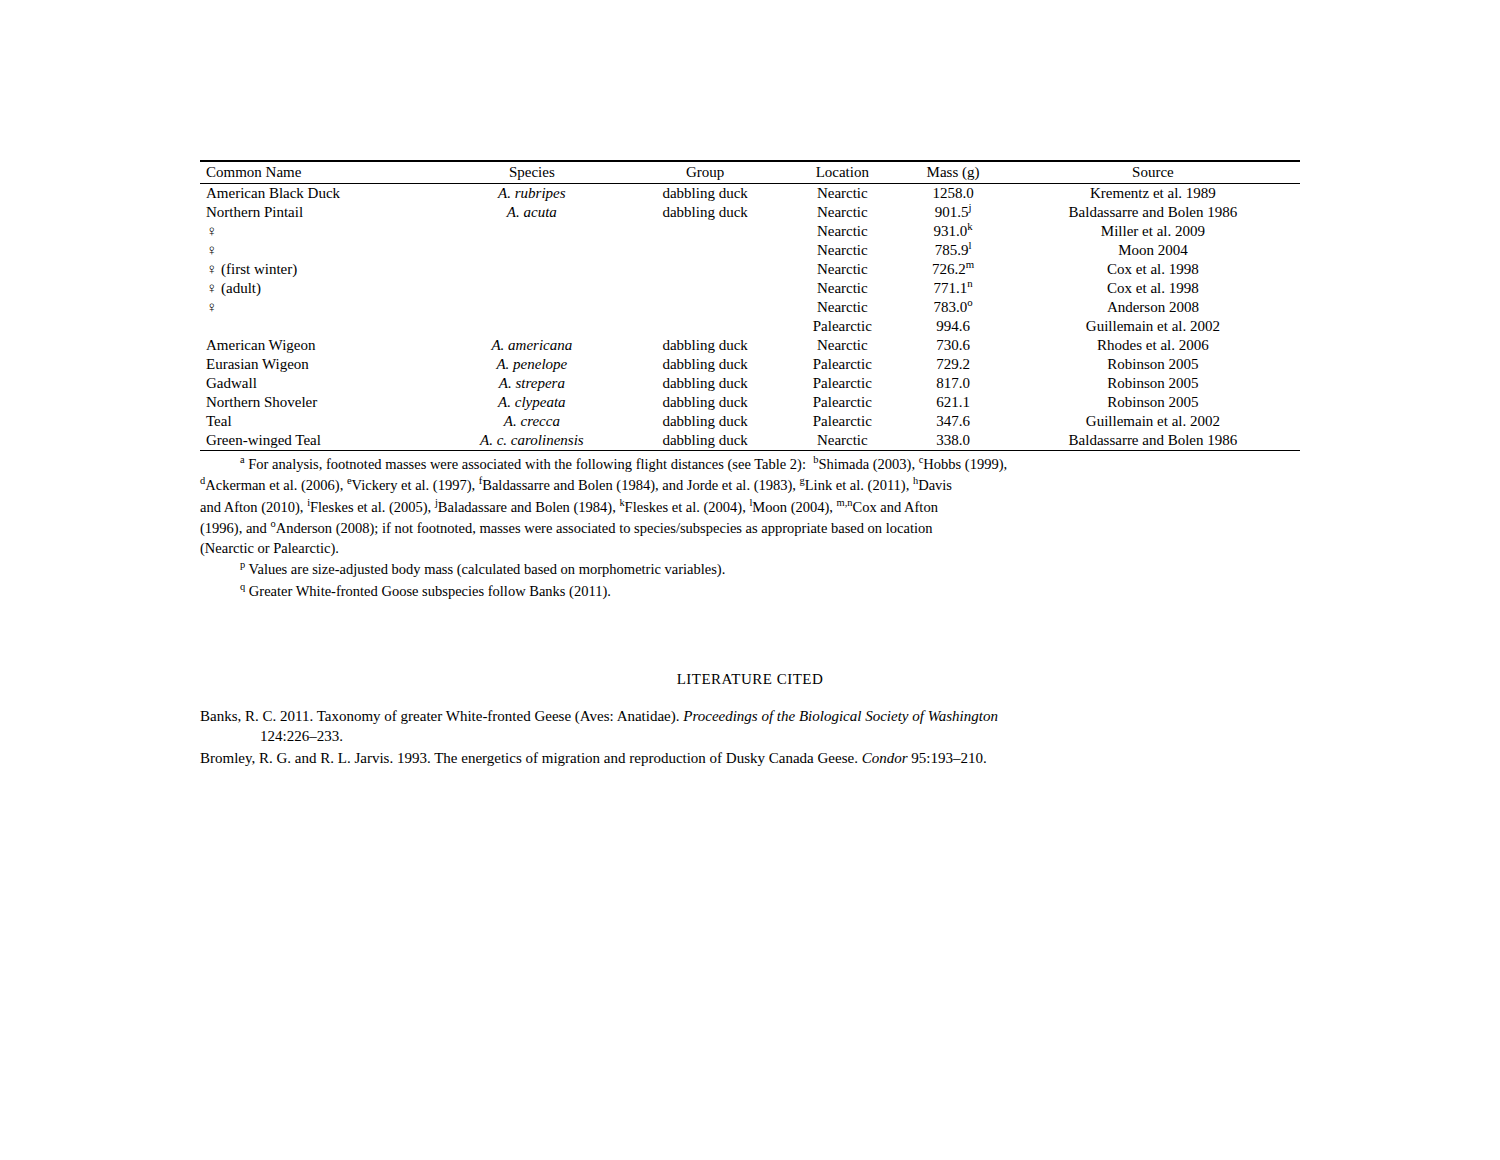| Common Name | Species | Group | Location | Mass (g) | Source |
| --- | --- | --- | --- | --- | --- |
| American Black Duck | A. rubripes | dabbling duck | Nearctic | 1258.0 | Krementz et al. 1989 |
| Northern Pintail | A. acuta | dabbling duck | Nearctic | 901.5 j | Baldassarre and Bolen 1986 |
| | | | Nearctic | 931.0 k | Miller et al. 2009 |
| | | | Nearctic | 785.9 l | Moon 2004 |
| (first winter) | | | Nearctic | 726.2 m | Cox et al. 1998 |
| (adult) | | | Nearctic | 771.1 n | Cox et al. 1998 |
| | | | Nearctic | 783.0 o | Anderson 2008 |
| | | | Palearctic | 994.6 | Guillemain et al. 2002 |
| American Wigeon | A. americana | dabbling duck | Nearctic | 730.6 | Rhodes et al. 2006 |
| Eurasian Wigeon | A. penelope | dabbling duck | Palearctic | 729.2 | Robinson 2005 |
| Gadwall | A. strepera | dabbling duck | Palearctic | 817.0 | Robinson 2005 |
| Northern Shoveler | A. clypeata | dabbling duck | Palearctic | 621.1 | Robinson 2005 |
| Teal | A. crecca | dabbling duck | Palearctic | 347.6 | Guillemain et al. 2002 |
| Green-winged Teal | A. c. carolinensis | dabbling duck | Nearctic | 338.0 | Baldassarre and Bolen 1986 |
a For analysis, footnoted masses were associated with the following flight distances (see Table 2): b Shimada (2003), c Hobbs (1999),
d Ackerman et al. (2006), e Vickery et al. (1997), f Baldassarre and Bolen (1984), and Jorde et al. (1983), g Link et al. (2011), h Davis
and Afton (2010), i Fleskes et al. (2005), j Baladassare and Bolen (1984), k Fleskes et al. (2004), l Moon (2004), m,n Cox and Afton
(1996), and o Anderson (2008); if not footnoted, masses were associated to species/subspecies as appropriate based on location
(Nearctic or Palearctic).
p Values are size-adjusted body mass (calculated based on morphometric variables).
q Greater White-fronted Goose subspecies follow Banks (2011).
LITERATURE CITED
Banks, R. C. 2011. Taxonomy of greater White-fronted Geese (Aves: Anatidae). Proceedings of the Biological Society of Washington 124:226–233.
Bromley, R. G. and R. L. Jarvis. 1993. The energetics of migration and reproduction of Dusky Canada Geese. Condor 95:193–210.